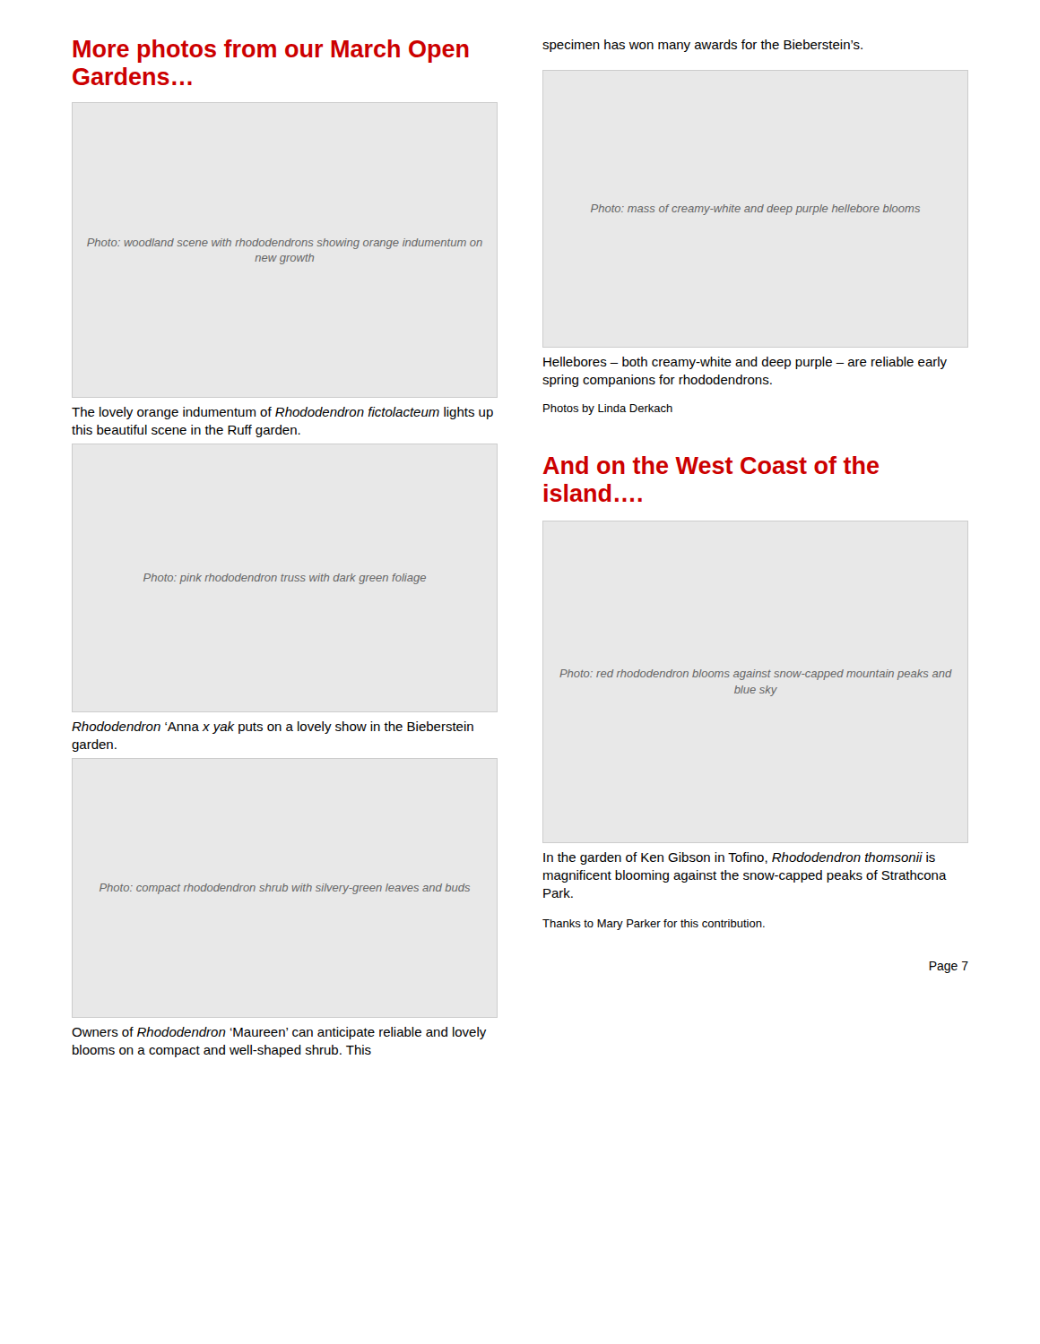More photos from our March Open Gardens…
Photo: woodland scene with rhododendrons showing orange indumentum on new growth
The lovely orange indumentum of Rhododendron fictolacteum lights up this beautiful scene in the Ruff garden.
Photo: pink rhododendron truss with dark green foliage
Rhododendron ‘Anna x yak puts on a lovely show in the Bieberstein garden.
Photo: compact rhododendron shrub with silvery-green leaves and buds
Owners of Rhododendron ‘Maureen’ can anticipate reliable and lovely blooms on a compact and well-shaped shrub. This
specimen has won many awards for the Bieberstein’s.
Photo: mass of creamy-white and deep purple hellebore blooms
Hellebores – both creamy-white and deep purple – are reliable early spring companions for rhododendrons.
Photos by Linda Derkach
And on the West Coast of the island….
Photo: red rhododendron blooms against snow-capped mountain peaks and blue sky
In the garden of Ken Gibson in Tofino, Rhododendron thomsonii is magnificent blooming against the snow-capped peaks of Strathcona Park.
Thanks to Mary Parker for this contribution.
Page 7